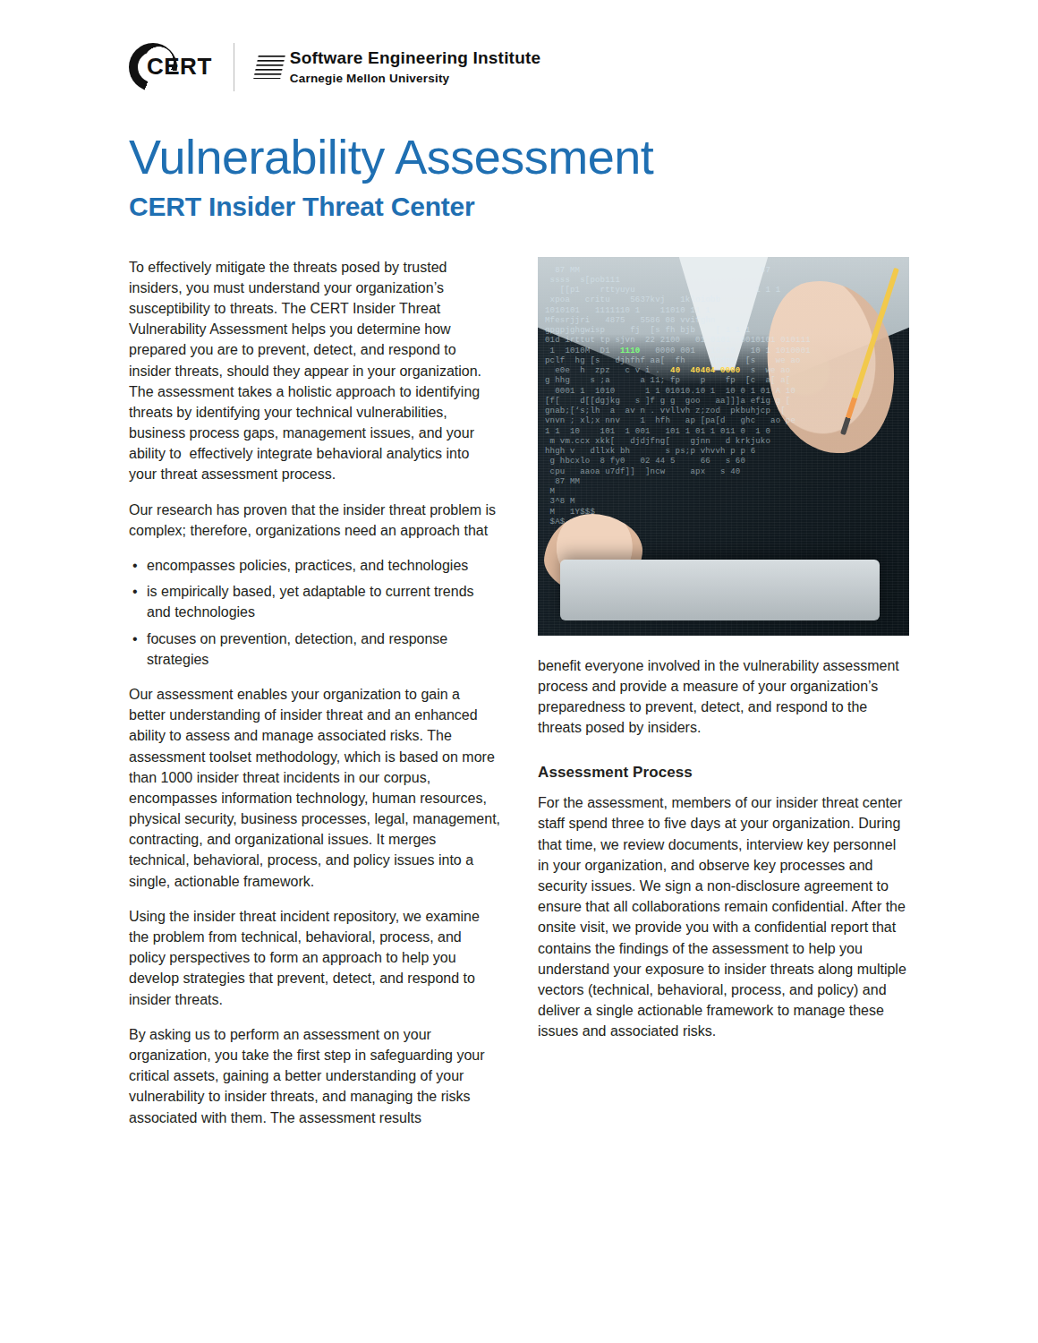CERT
Software Engineering Institute
Carnegie Mellon University
Vulnerability Assessment
CERT Insider Threat Center
To effectively mitigate the threats posed by trusted insiders, you must understand your organization’s susceptibility to threats. The CERT Insider Threat Vulnerability Assessment helps you determine how prepared you are to prevent, detect, and respond to insider threats, should they appear in your organization. The assessment takes a holistic approach to identifying threats by identifying your technical vulnerabilities, business process gaps, management issues, and your ability to effectively integrate behavioral analytics into your threat assessment process.
Our research has proven that the insider threat problem is complex; therefore, organizations need an approach that
encompasses policies, practices, and technologies
is empirically based, yet adaptable to current trends and technologies
focuses on prevention, detection, and response strategies
Our assessment enables your organization to gain a better understanding of insider threat and an enhanced ability to assess and manage associated risks. The assessment toolset methodology, which is based on more than 1000 insider threat incidents in our corpus, encompasses information technology, human resources, physical security, business processes, legal, management, contracting, and organizational issues. It merges technical, behavioral, process, and policy issues into a single, actionable framework.
Using the insider threat incident repository, we examine the problem from technical, behavioral, process, and policy perspectives to form an approach to help you develop strategies that prevent, detect, and respond to insider threats.
By asking us to perform an assessment on your organization, you take the first step in safeguarding your critical assets, gaining a better understanding of your vulnerability to insider threats, and managing the risks associated with them. The assessment results
87 MM 87 ssss s[pob111 [[p1 rttyuyu 1 1 1 xpoa critu 5637kvj 1kloiobb 1010101 1111110 1 11010 11 1 Mfesrjjri 4875 5586 08 vvifghn gpgpjghgwisp fj [s fh bjb [ 1 1 1 01d irttut tp sjvn 22 2100 01 0101 0010101 010111 1 1010M D1 1110 0000 001 10 10 10 1 1010001 pclf hg [s djhfhf aa[ fh dpdpg [s we ao e0e h zpz c v i . 40 40404 0000 s we ao g hhg s ;a a 11; fp p fp [c a[ a[ 0001 1 1010 1 1 01010.10 1 10 0 1 01 A 10 [f[ d[[dgjkg s ]f g g goo aa]]]a efig g [ gnab;[‘s;lh a av n . vvllvh z;zod pkbuhjcp [ vnvn ; xl;x nnv 1 hfh ap [pa[d ghc ao pe 1 1 10 101 1 001 101 1 01 1 011 0 1 0 m vm.ccx xkk[ djdjfng[ gjnn d krkjuko hhgh v dllxk bh s ps;p vhvvh p p 6 g hbcxlo 8 fy0 02 44 5 66 s 60 cpu aaoa u7df]] ]ncw apx s 40 87 MM M 3^8 M M 1Y$$$ $A$-/$14/
benefit everyone involved in the vulnerability assessment process and provide a measure of your organization’s preparedness to prevent, detect, and respond to the threats posed by insiders.
Assessment Process
For the assessment, members of our insider threat center staff spend three to five days at your organization. During that time, we review documents, interview key personnel in your organization, and observe key processes and security issues. We sign a non-disclosure agreement to ensure that all collaborations remain confidential. After the onsite visit, we provide you with a confidential report that contains the findings of the assessment to help you understand your exposure to insider threats along multiple vectors (technical, behavioral, process, and policy) and deliver a single actionable framework to manage these issues and associated risks.